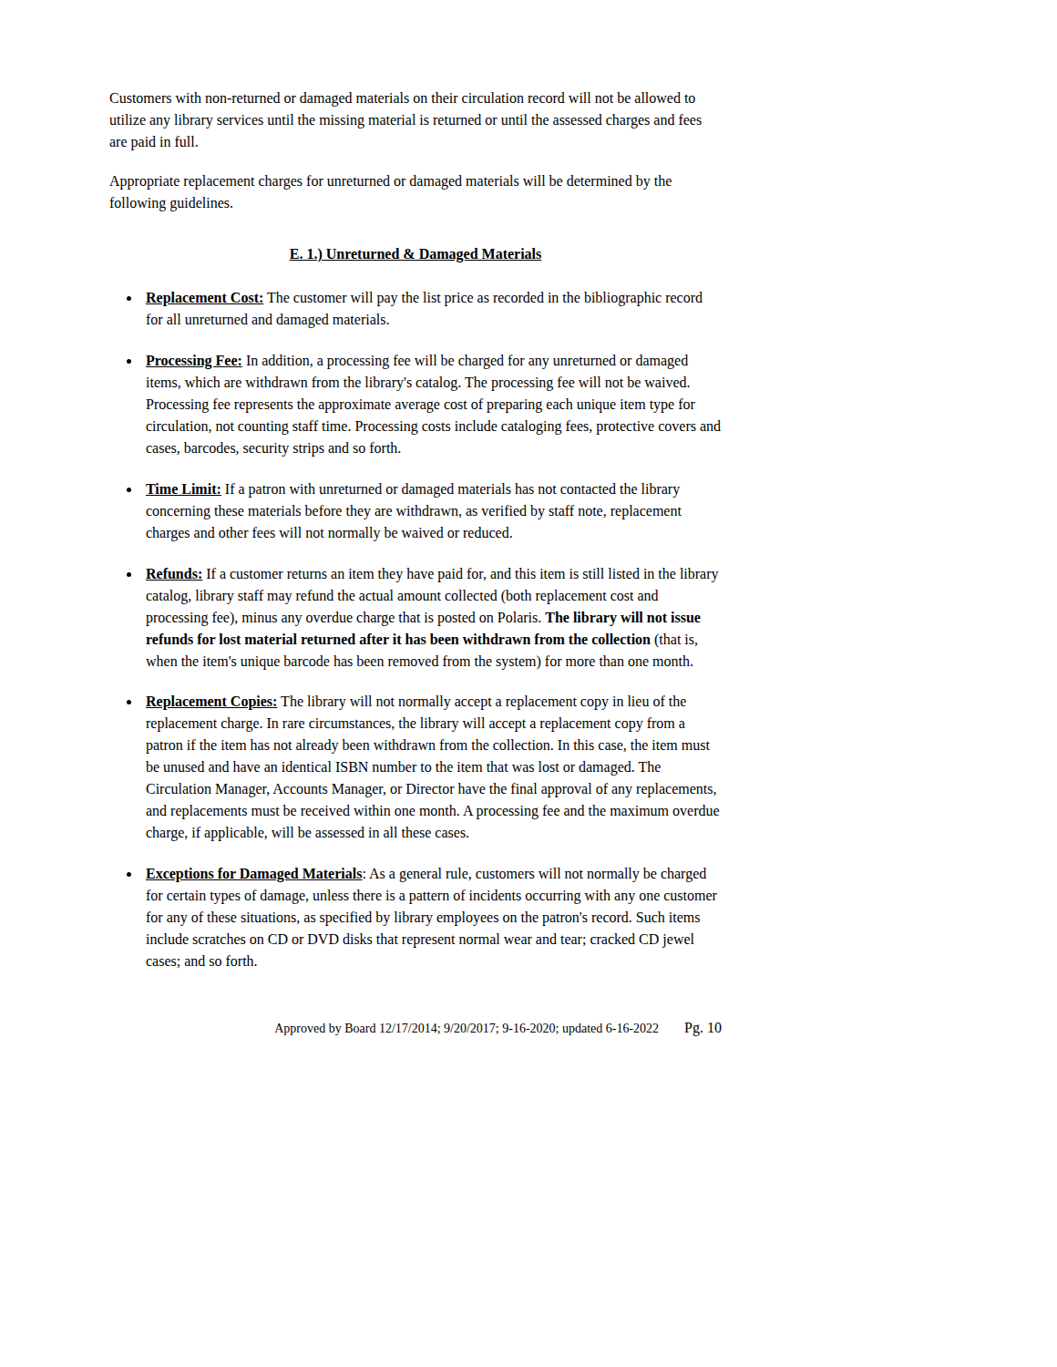Customers with non-returned or damaged materials on their circulation record will not be allowed to utilize any library services until the missing material is returned or until the assessed charges and fees are paid in full.
Appropriate replacement charges for unreturned or damaged materials will be determined by the following guidelines.
E. 1.) Unreturned & Damaged Materials
Replacement Cost: The customer will pay the list price as recorded in the bibliographic record for all unreturned and damaged materials.
Processing Fee: In addition, a processing fee will be charged for any unreturned or damaged items, which are withdrawn from the library's catalog. The processing fee will not be waived. Processing fee represents the approximate average cost of preparing each unique item type for circulation, not counting staff time. Processing costs include cataloging fees, protective covers and cases, barcodes, security strips and so forth.
Time Limit: If a patron with unreturned or damaged materials has not contacted the library concerning these materials before they are withdrawn, as verified by staff note, replacement charges and other fees will not normally be waived or reduced.
Refunds: If a customer returns an item they have paid for, and this item is still listed in the library catalog, library staff may refund the actual amount collected (both replacement cost and processing fee), minus any overdue charge that is posted on Polaris. The library will not issue refunds for lost material returned after it has been withdrawn from the collection (that is, when the item's unique barcode has been removed from the system) for more than one month.
Replacement Copies: The library will not normally accept a replacement copy in lieu of the replacement charge. In rare circumstances, the library will accept a replacement copy from a patron if the item has not already been withdrawn from the collection. In this case, the item must be unused and have an identical ISBN number to the item that was lost or damaged. The Circulation Manager, Accounts Manager, or Director have the final approval of any replacements, and replacements must be received within one month. A processing fee and the maximum overdue charge, if applicable, will be assessed in all these cases.
Exceptions for Damaged Materials: As a general rule, customers will not normally be charged for certain types of damage, unless there is a pattern of incidents occurring with any one customer for any of these situations, as specified by library employees on the patron's record. Such items include scratches on CD or DVD disks that represent normal wear and tear; cracked CD jewel cases; and so forth.
Approved by Board 12/17/2014; 9/20/2017; 9-16-2020; updated 6-16-2022 Pg. 10